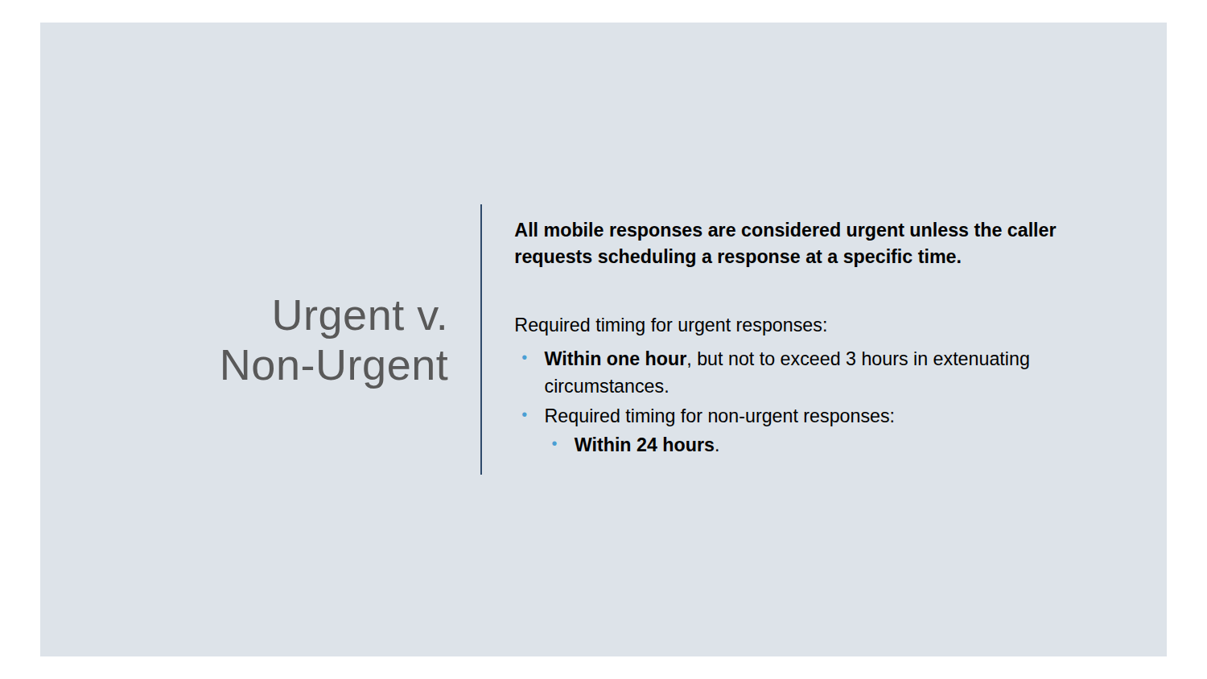Urgent v.
Non-Urgent
All mobile responses are considered urgent unless the caller requests scheduling a response at a specific time.
Required timing for urgent responses:
Within one hour, but not to exceed 3 hours in extenuating circumstances.
Required timing for non-urgent responses:
Within 24 hours.